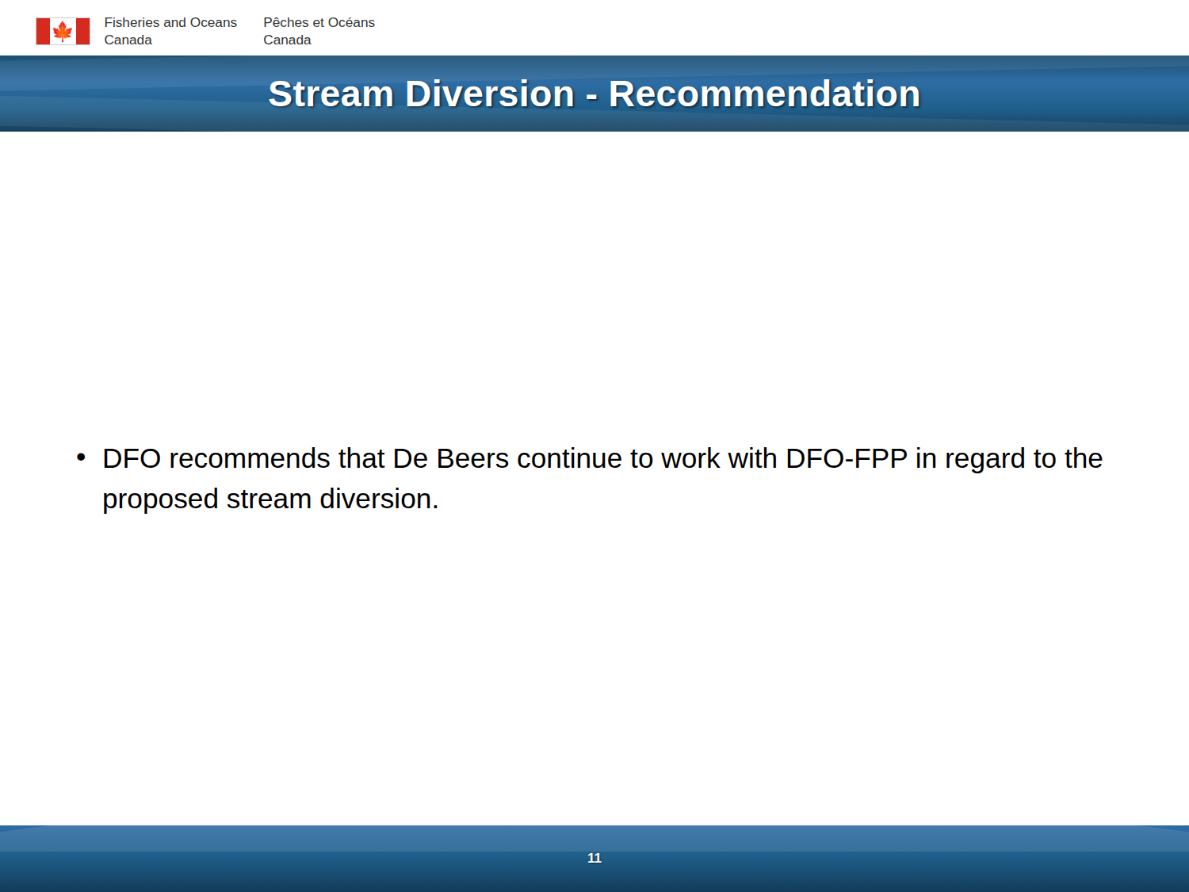🍁
Fisheries and Oceans Canada
Pêches et Océans Canada
Stream Diversion - Recommendation
DFO recommends that De Beers continue to work with DFO-FPP in regard to the proposed stream diversion.
11